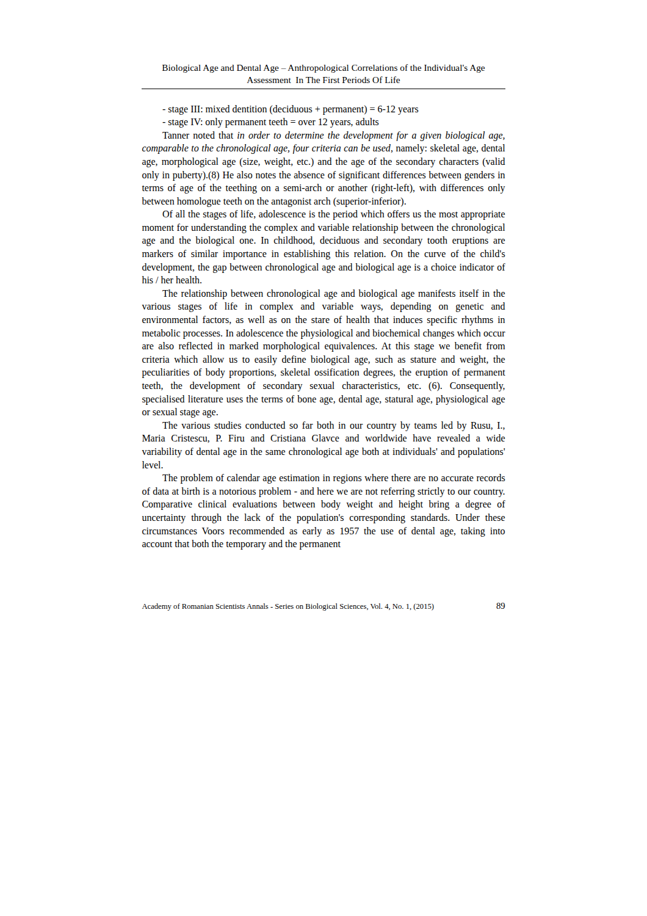Biological Age and Dental Age – Anthropological Correlations of the Individual's Age
Assessment In The First Periods Of Life
- stage III: mixed dentition (deciduous + permanent) = 6-12 years
- stage IV: only permanent teeth = over 12 years, adults
Tanner noted that in order to determine the development for a given biological age, comparable to the chronological age, four criteria can be used, namely: skeletal age, dental age, morphological age (size, weight, etc.) and the age of the secondary characters (valid only in puberty).(8) He also notes the absence of significant differences between genders in terms of age of the teething on a semi-arch or another (right-left), with differences only between homologue teeth on the antagonist arch (superior-inferior).
Of all the stages of life, adolescence is the period which offers us the most appropriate moment for understanding the complex and variable relationship between the chronological age and the biological one. In childhood, deciduous and secondary tooth eruptions are markers of similar importance in establishing this relation. On the curve of the child's development, the gap between chronological age and biological age is a choice indicator of his / her health.
The relationship between chronological age and biological age manifests itself in the various stages of life in complex and variable ways, depending on genetic and environmental factors, as well as on the stare of health that induces specific rhythms in metabolic processes. In adolescence the physiological and biochemical changes which occur are also reflected in marked morphological equivalences. At this stage we benefit from criteria which allow us to easily define biological age, such as stature and weight, the peculiarities of body proportions, skeletal ossification degrees, the eruption of permanent teeth, the development of secondary sexual characteristics, etc. (6). Consequently, specialised literature uses the terms of bone age, dental age, statural age, physiological age or sexual stage age.
The various studies conducted so far both in our country by teams led by Rusu, I., Maria Cristescu, P. Firu and Cristiana Glavce and worldwide have revealed a wide variability of dental age in the same chronological age both at individuals' and populations' level.
The problem of calendar age estimation in regions where there are no accurate records of data at birth is a notorious problem - and here we are not referring strictly to our country. Comparative clinical evaluations between body weight and height bring a degree of uncertainty through the lack of the population's corresponding standards. Under these circumstances Voors recommended as early as 1957 the use of dental age, taking into account that both the temporary and the permanent
Academy of Romanian Scientists Annals - Series on Biological Sciences, Vol. 4, No. 1, (2015) 89